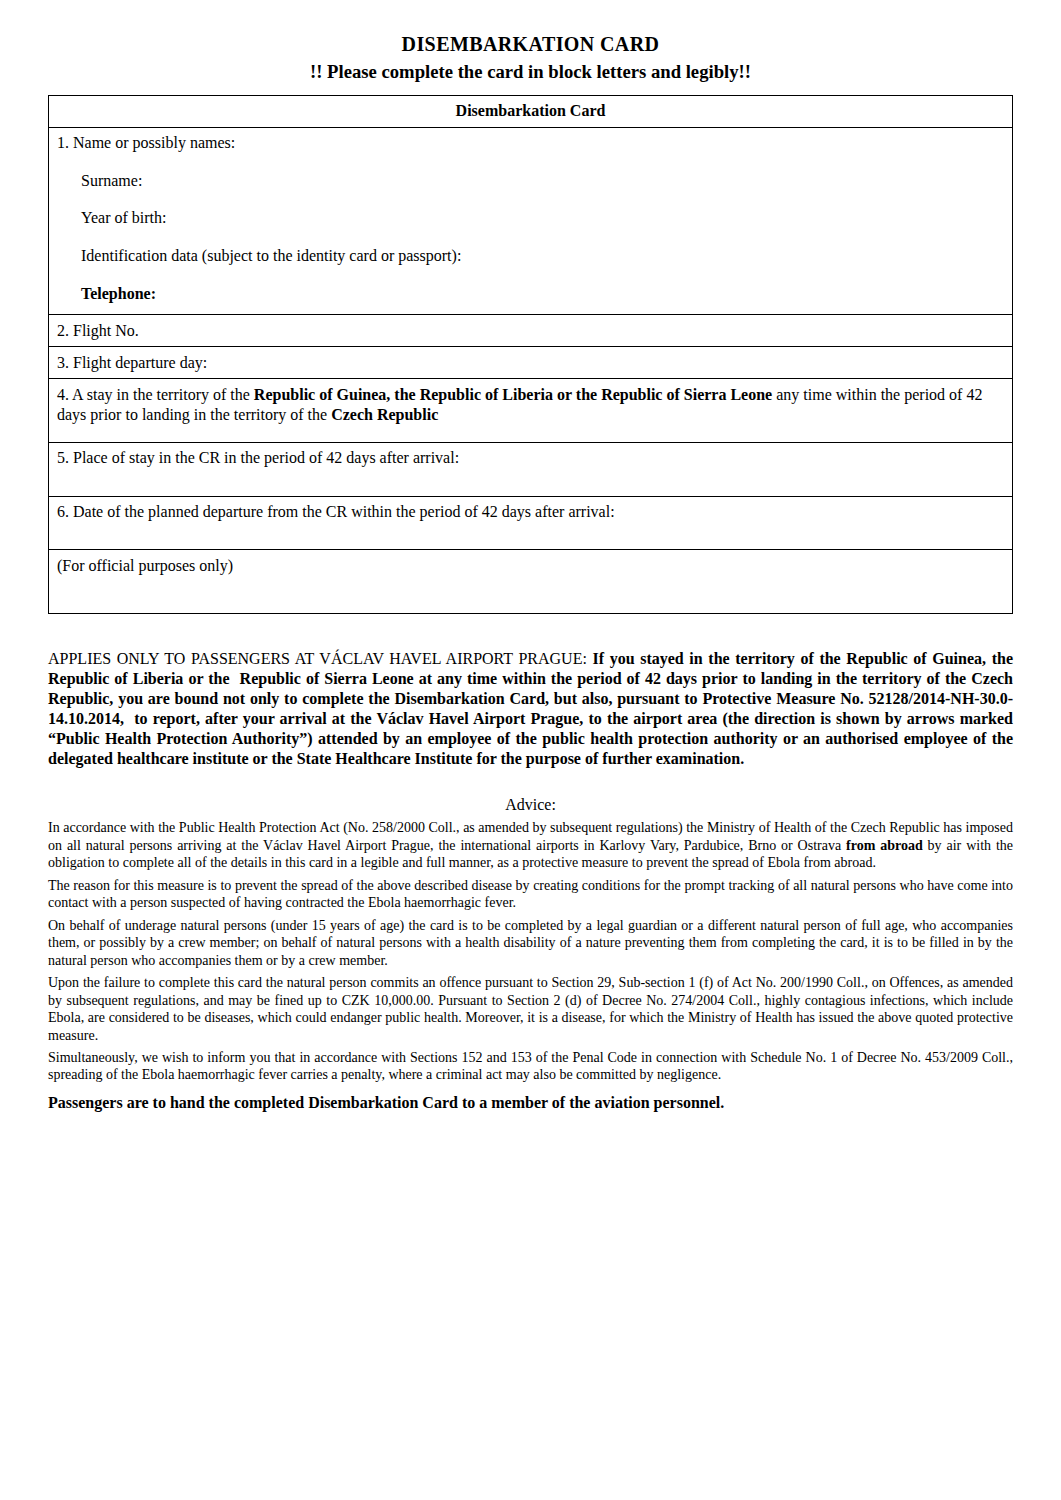DISEMBARKATION CARD
!! Please complete the card in block letters and legibly!!
| Disembarkation Card |
| --- |
| 1. Name or possibly names: Surname: Year of birth: Identification data (subject to the identity card or passport): Telephone: |
| 2. Flight No. |
| 3. Flight departure day: |
| 4. A stay in the territory of the Republic of Guinea, the Republic of Liberia or the Republic of Sierra Leone any time within the period of 42 days prior to landing in the territory of the Czech Republic |
| 5. Place of stay in the CR in the period of 42 days after arrival: |
| 6. Date of the planned departure from the CR within the period of 42 days after arrival: |
| (For official purposes only) |
APPLIES ONLY TO PASSENGERS AT VÁCLAV HAVEL AIRPORT PRAGUE: If you stayed in the territory of the Republic of Guinea, the Republic of Liberia or the Republic of Sierra Leone at any time within the period of 42 days prior to landing in the territory of the Czech Republic, you are bound not only to complete the Disembarkation Card, but also, pursuant to Protective Measure No. 52128/2014-NH-30.0-14.10.2014, to report, after your arrival at the Václav Havel Airport Prague, to the airport area (the direction is shown by arrows marked “Public Health Protection Authority”) attended by an employee of the public health protection authority or an authorised employee of the delegated healthcare institute or the State Healthcare Institute for the purpose of further examination.
Advice:
In accordance with the Public Health Protection Act (No. 258/2000 Coll., as amended by subsequent regulations) the Ministry of Health of the Czech Republic has imposed on all natural persons arriving at the Václav Havel Airport Prague, the international airports in Karlovy Vary, Pardubice, Brno or Ostrava from abroad by air with the obligation to complete all of the details in this card in a legible and full manner, as a protective measure to prevent the spread of Ebola from abroad.
The reason for this measure is to prevent the spread of the above described disease by creating conditions for the prompt tracking of all natural persons who have come into contact with a person suspected of having contracted the Ebola haemorrhagic fever.
On behalf of underage natural persons (under 15 years of age) the card is to be completed by a legal guardian or a different natural person of full age, who accompanies them, or possibly by a crew member; on behalf of natural persons with a health disability of a nature preventing them from completing the card, it is to be filled in by the natural person who accompanies them or by a crew member.
Upon the failure to complete this card the natural person commits an offence pursuant to Section 29, Sub-section 1 (f) of Act No. 200/1990 Coll., on Offences, as amended by subsequent regulations, and may be fined up to CZK 10,000.00. Pursuant to Section 2 (d) of Decree No. 274/2004 Coll., highly contagious infections, which include Ebola, are considered to be diseases, which could endanger public health. Moreover, it is a disease, for which the Ministry of Health has issued the above quoted protective measure.
Simultaneously, we wish to inform you that in accordance with Sections 152 and 153 of the Penal Code in connection with Schedule No. 1 of Decree No. 453/2009 Coll., spreading of the Ebola haemorrhagic fever carries a penalty, where a criminal act may also be committed by negligence.
Passengers are to hand the completed Disembarkation Card to a member of the aviation personnel.